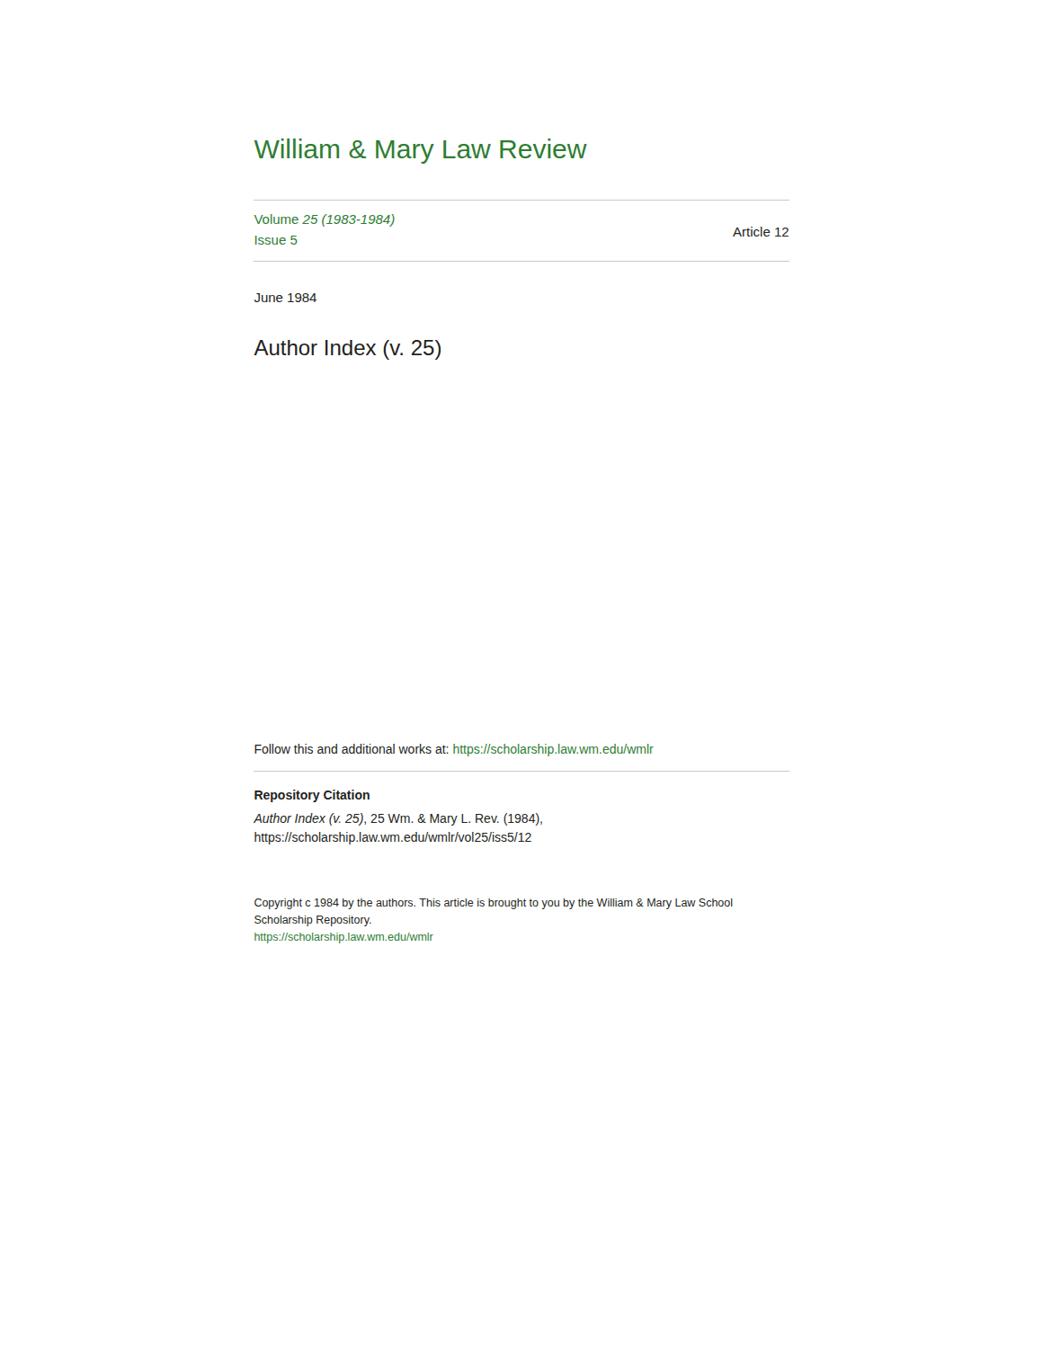William & Mary Law Review
Volume 25 (1983-1984)
Issue 5
Article 12
June 1984
Author Index (v. 25)
Follow this and additional works at: https://scholarship.law.wm.edu/wmlr
Repository Citation
Author Index (v. 25), 25 Wm. & Mary L. Rev. (1984), https://scholarship.law.wm.edu/wmlr/vol25/iss5/12
Copyright c 1984 by the authors. This article is brought to you by the William & Mary Law School Scholarship Repository.
https://scholarship.law.wm.edu/wmlr